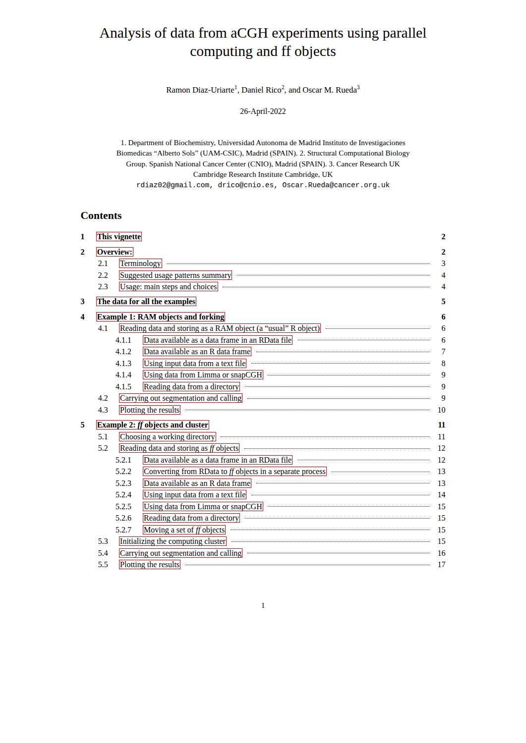Analysis of data from aCGH experiments using parallel
computing and ff objects
Ramon Diaz-Uriarte1, Daniel Rico2, and Oscar M. Rueda3
26-April-2022
1. Department of Biochemistry, Universidad Autonoma de Madrid Instituto de Investigaciones Biomedicas “Alberto Sols” (UAM-CSIC), Madrid (SPAIN). 2. Structural Computational Biology Group. Spanish National Cancer Center (CNIO), Madrid (SPAIN). 3. Cancer Research UK Cambridge Research Institute Cambridge, UK
rdiaz02@gmail.com, drico@cnio.es, Oscar.Rueda@cancer.org.uk
Contents
1 This vignette 2
2 Overview: 2
2.1 Terminology 3
2.2 Suggested usage patterns summary 4
2.3 Usage: main steps and choices 4
3 The data for all the examples 5
4 Example 1: RAM objects and forking 6
4.1 Reading data and storing as a RAM object (a “usual” R object) 6
4.1.1 Data available as a data frame in an RData file 6
4.1.2 Data available as an R data frame 7
4.1.3 Using input data from a text file 8
4.1.4 Using data from Limma or snapCGH 9
4.1.5 Reading data from a directory 9
4.2 Carrying out segmentation and calling 9
4.3 Plotting the results 10
5 Example 2: ff objects and cluster 11
5.1 Choosing a working directory 11
5.2 Reading data and storing as ff objects 12
5.2.1 Data available as a data frame in an RData file 12
5.2.2 Converting from RData to ff objects in a separate process 13
5.2.3 Data available as an R data frame 13
5.2.4 Using input data from a text file 14
5.2.5 Using data from Limma or snapCGH 15
5.2.6 Reading data from a directory 15
5.2.7 Moving a set of ff objects 15
5.3 Initializing the computing cluster 15
5.4 Carrying out segmentation and calling 16
5.5 Plotting the results 17
1